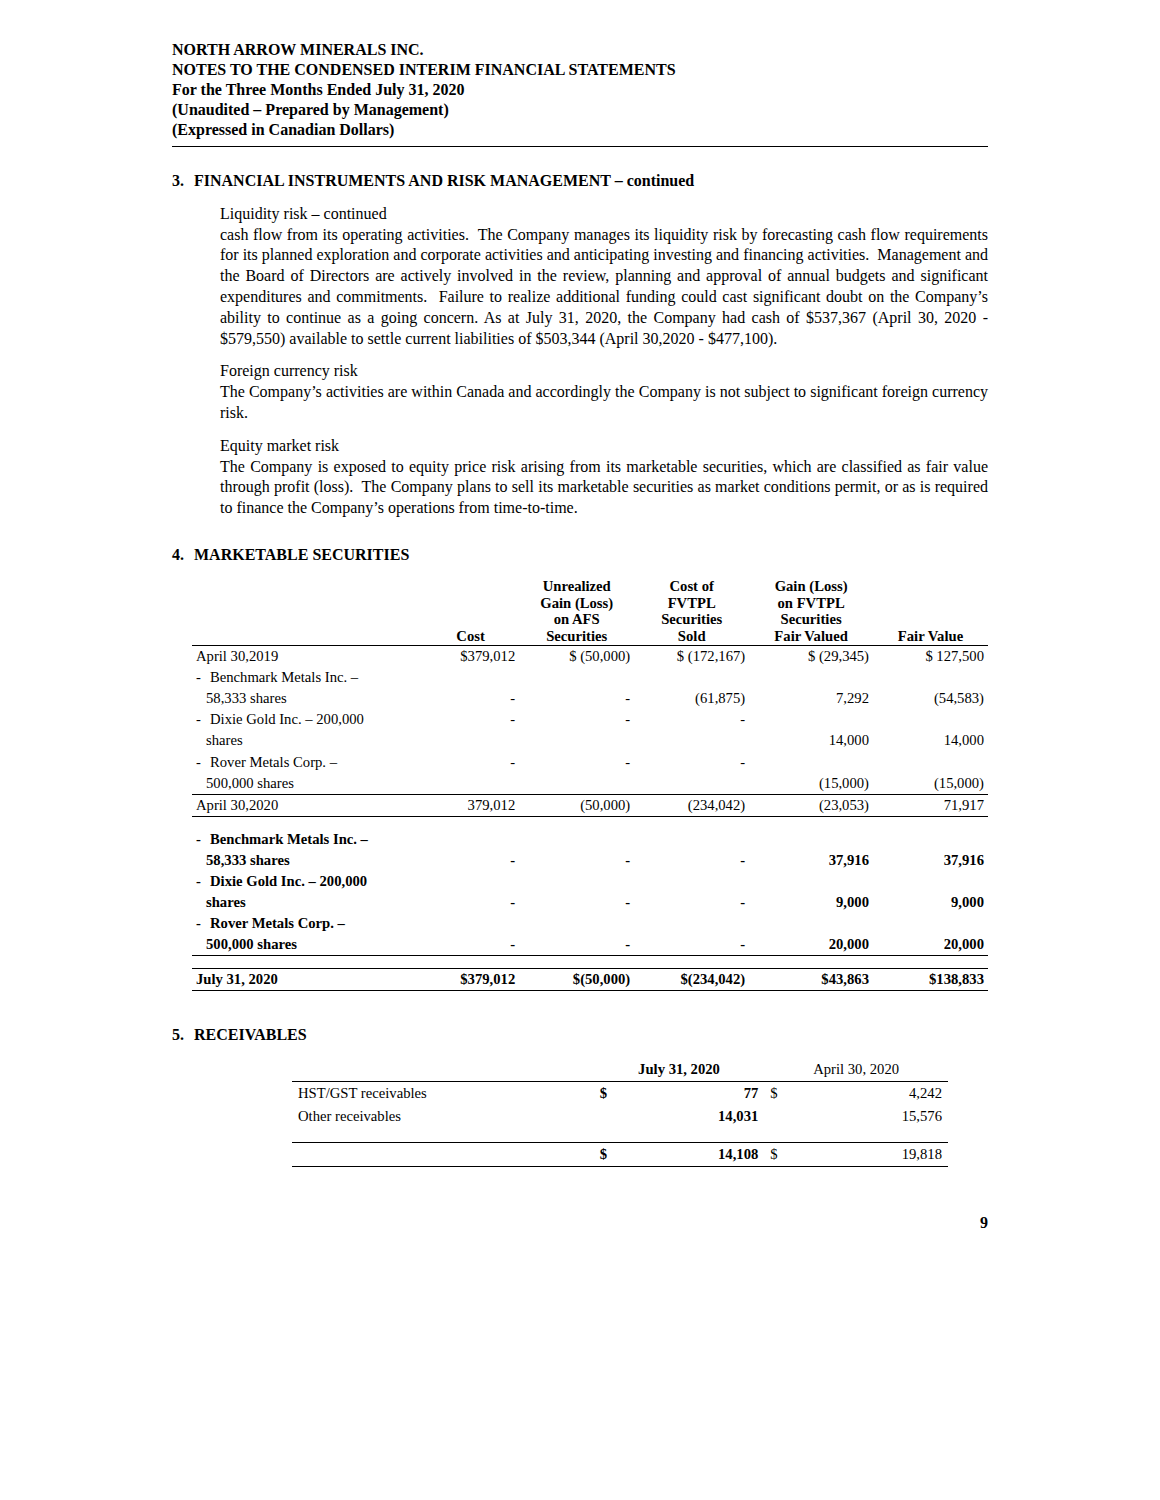NORTH ARROW MINERALS INC.
NOTES TO THE CONDENSED INTERIM FINANCIAL STATEMENTS
For the Three Months Ended July 31, 2020
(Unaudited – Prepared by Management)
(Expressed in Canadian Dollars)
3. FINANCIAL INSTRUMENTS AND RISK MANAGEMENT – continued
Liquidity risk – continued
cash flow from its operating activities. The Company manages its liquidity risk by forecasting cash flow requirements for its planned exploration and corporate activities and anticipating investing and financing activities. Management and the Board of Directors are actively involved in the review, planning and approval of annual budgets and significant expenditures and commitments. Failure to realize additional funding could cast significant doubt on the Company’s ability to continue as a going concern. As at July 31, 2020, the Company had cash of $537,367 (April 30, 2020 - $579,550) available to settle current liabilities of $503,344 (April 30,2020 - $477,100).
Foreign currency risk
The Company’s activities are within Canada and accordingly the Company is not subject to significant foreign currency risk.
Equity market risk
The Company is exposed to equity price risk arising from its marketable securities, which are classified as fair value through profit (loss). The Company plans to sell its marketable securities as market conditions permit, or as is required to finance the Company’s operations from time-to-time.
4. MARKETABLE SECURITIES
| | Cost | Unrealized Gain (Loss) on AFS Securities | Cost of FVTPL Securities Sold | Gain (Loss) on FVTPL Securities Fair Valued | Fair Value |
| --- | --- | --- | --- | --- | --- |
| April 30,2019 | $379,012 | $ (50,000) | $ (172,167) | $ (29,345) | $ 127,500 |
| - Benchmark Metals Inc. – | | | | | |
| 58,333 shares | - | - | (61,875) | 7,292 | (54,583) |
| - Dixie Gold Inc. – 200,000 | - | - | - | | |
| shares | | | | 14,000 | 14,000 |
| - Rover Metals Corp. – | - | - | - | | |
| 500,000 shares | | | | (15,000) | (15,000) |
| April 30,2020 | 379,012 | (50,000) | (234,042) | (23,053) | 71,917 |
| - Benchmark Metals Inc. – | | | | | |
| 58,333 shares | - | - | - | 37,916 | 37,916 |
| - Dixie Gold Inc. – 200,000 | | | | | |
| shares | - | - | - | 9,000 | 9,000 |
| - Rover Metals Corp. – | | | | | |
| 500,000 shares | - | - | - | 20,000 | 20,000 |
| July 31, 2020 | $379,012 | $(50,000) | $(234,042) | $43,863 | $138,833 |
5. RECEIVABLES
| | July 31, 2020 | April 30, 2020 |
| HST/GST receivables | $ | 77 | $ | 4,242 |
| Other receivables | | 14,031 | | 15,576 |
| | $ | 14,108 | $ | 19,818 |
9